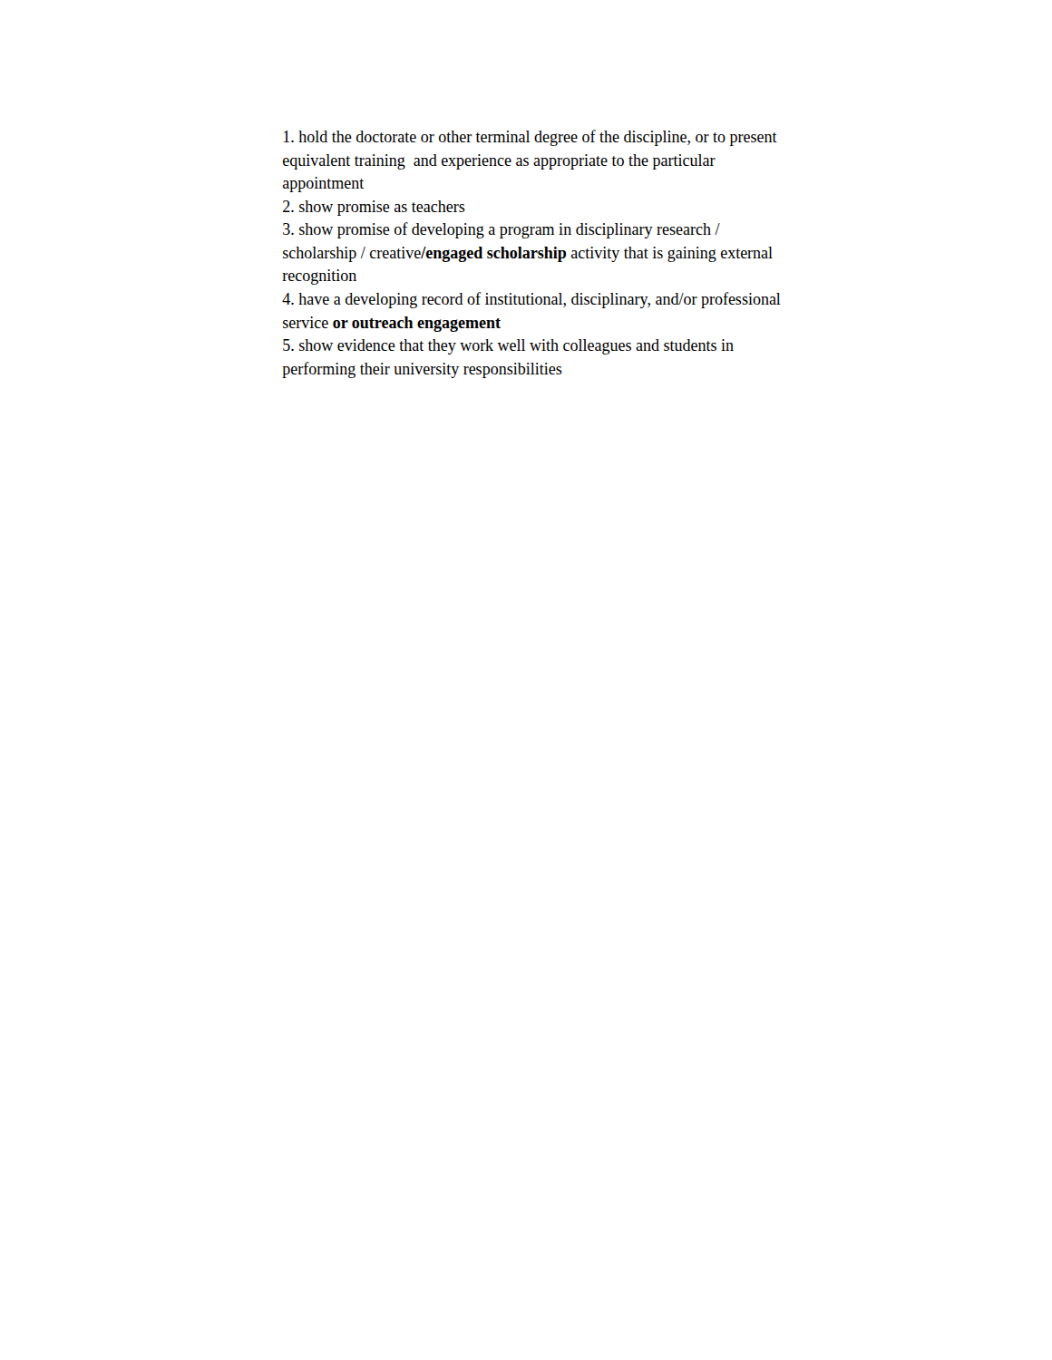1. hold the doctorate or other terminal degree of the discipline, or to present equivalent training and experience as appropriate to the particular appointment
2. show promise as teachers
3. show promise of developing a program in disciplinary research / scholarship / creative/engaged scholarship activity that is gaining external recognition
4. have a developing record of institutional, disciplinary, and/or professional service or outreach engagement
5. show evidence that they work well with colleagues and students in performing their university responsibilities